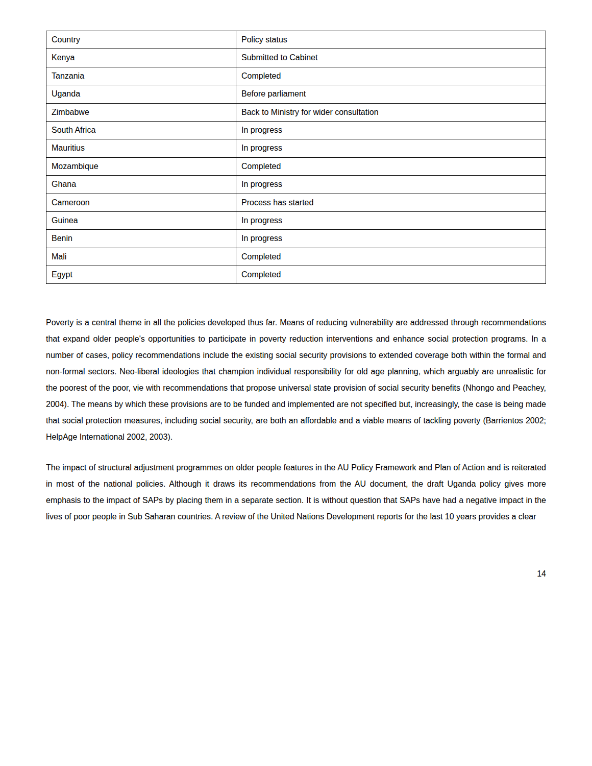| Country | Policy status |
| Kenya | Submitted to Cabinet |
| Tanzania | Completed |
| Uganda | Before parliament |
| Zimbabwe | Back to Ministry for wider consultation |
| South Africa | In progress |
| Mauritius | In progress |
| Mozambique | Completed |
| Ghana | In progress |
| Cameroon | Process has started |
| Guinea | In progress |
| Benin | In progress |
| Mali | Completed |
| Egypt | Completed |
Poverty is a central theme in all the policies developed thus far. Means of reducing vulnerability are addressed through recommendations that expand older people's opportunities to participate in poverty reduction interventions and enhance social protection programs. In a number of cases, policy recommendations include the existing social security provisions to extended coverage both within the formal and non-formal sectors. Neo-liberal ideologies that champion individual responsibility for old age planning, which arguably are unrealistic for the poorest of the poor, vie with recommendations that propose universal state provision of social security benefits (Nhongo and Peachey, 2004). The means by which these provisions are to be funded and implemented are not specified but, increasingly, the case is being made that social protection measures, including social security, are both an affordable and a viable means of tackling poverty (Barrientos 2002; HelpAge International 2002, 2003).
The impact of structural adjustment programmes on older people features in the AU Policy Framework and Plan of Action and is reiterated in most of the national policies. Although it draws its recommendations from the AU document, the draft Uganda policy gives more emphasis to the impact of SAPs by placing them in a separate section. It is without question that SAPs have had a negative impact in the lives of poor people in Sub Saharan countries. A review of the United Nations Development reports for the last 10 years provides a clear
14